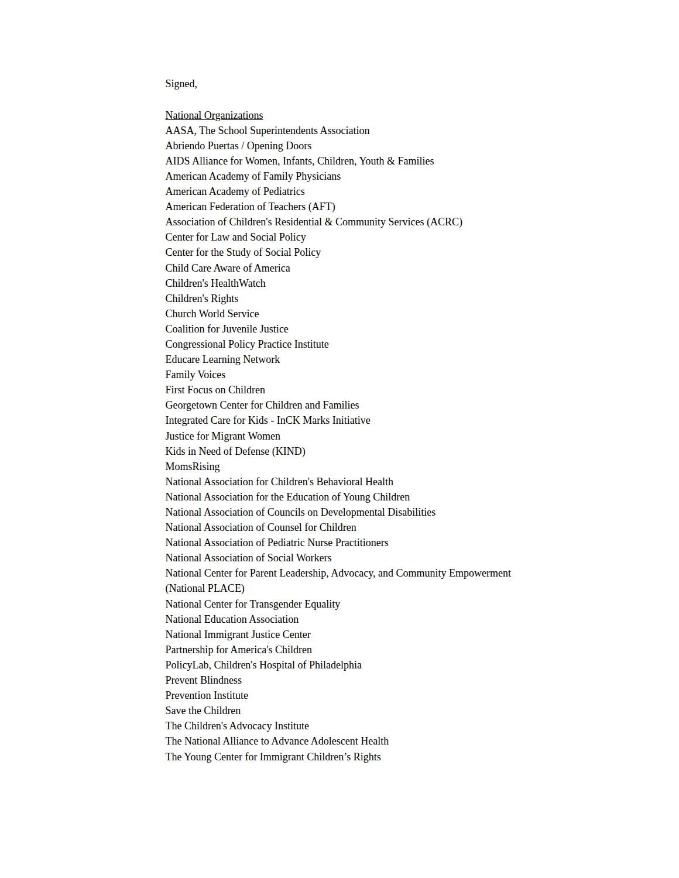Signed,
National Organizations
AASA, The School Superintendents Association
Abriendo Puertas / Opening Doors
AIDS Alliance for Women, Infants, Children, Youth & Families
American Academy of Family Physicians
American Academy of Pediatrics
American Federation of Teachers (AFT)
Association of Children's Residential & Community Services (ACRC)
Center for Law and Social Policy
Center for the Study of Social Policy
Child Care Aware of America
Children's HealthWatch
Children's Rights
Church World Service
Coalition for Juvenile Justice
Congressional Policy Practice Institute
Educare Learning Network
Family Voices
First Focus on Children
Georgetown Center for Children and Families
Integrated Care for Kids - InCK Marks Initiative
Justice for Migrant Women
Kids in Need of Defense (KIND)
MomsRising
National Association for Children's Behavioral Health
National Association for the Education of Young Children
National Association of Councils on Developmental Disabilities
National Association of Counsel for Children
National Association of Pediatric Nurse Practitioners
National Association of Social Workers
National Center for Parent Leadership, Advocacy, and Community Empowerment (National PLACE)
National Center for Transgender Equality
National Education Association
National Immigrant Justice Center
Partnership for America's Children
PolicyLab, Children's Hospital of Philadelphia
Prevent Blindness
Prevention Institute
Save the Children
The Children's Advocacy Institute
The National Alliance to Advance Adolescent Health
The Young Center for Immigrant Children’s Rights